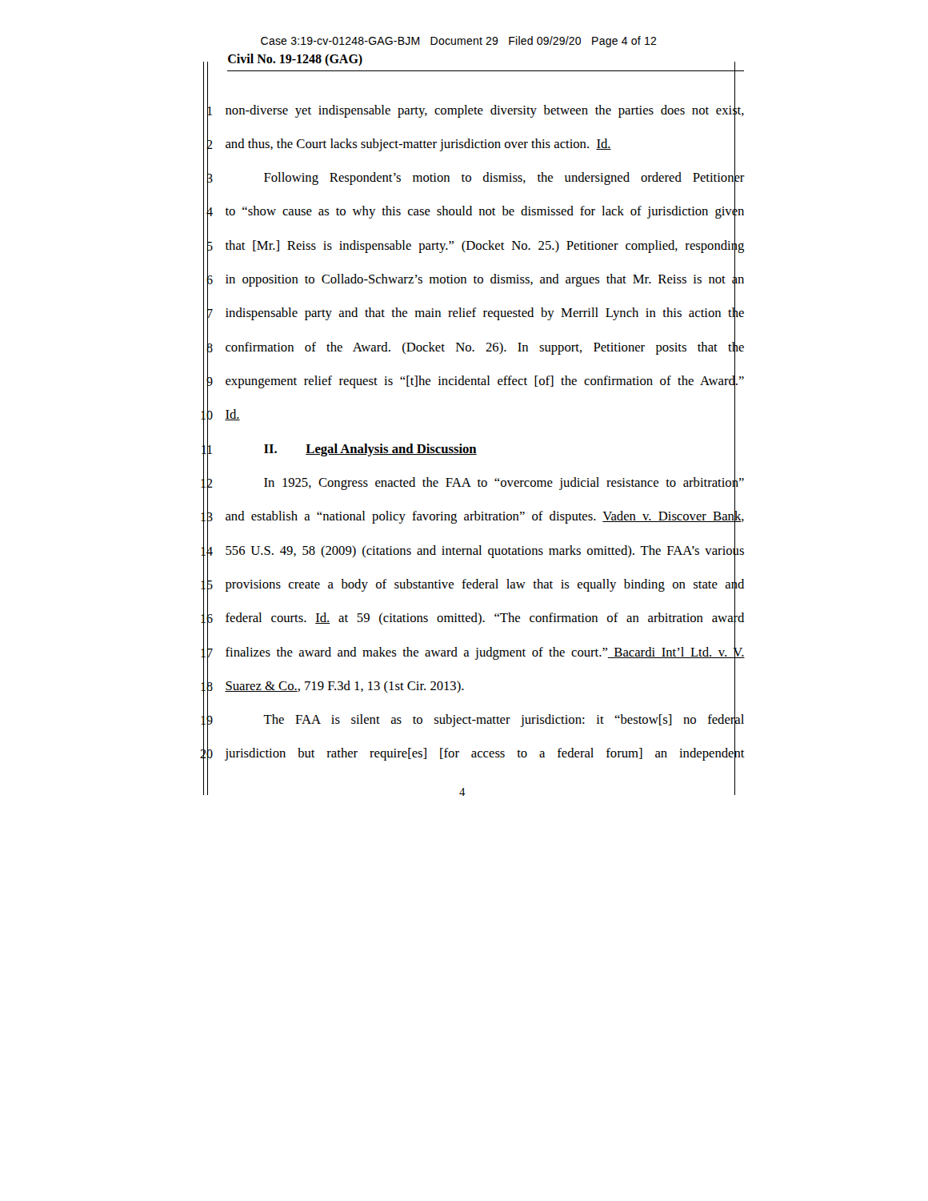Case 3:19-cv-01248-GAG-BJM Document 29 Filed 09/29/20 Page 4 of 12
Civil No. 19-1248 (GAG)
| 1 | non-diverse yet indispensable party, complete diversity between the parties does not exist, |
| 2 | and thus, the Court lacks subject-matter jurisdiction over this action. Id. |
| 3 | Following Respondent’s motion to dismiss, the undersigned ordered Petitioner |
| 4 | to “show cause as to why this case should not be dismissed for lack of jurisdiction given |
| 5 | that [Mr.] Reiss is indispensable party.” (Docket No. 25.) Petitioner complied, responding |
| 6 | in opposition to Collado-Schwarz’s motion to dismiss, and argues that Mr. Reiss is not an |
| 7 | indispensable party and that the main relief requested by Merrill Lynch in this action the |
| 8 | confirmation of the Award. (Docket No. 26). In support, Petitioner posits that the |
| 9 | expungement relief request is “[t]he incidental effect [of] the confirmation of the Award.” |
| 10 | Id. |
| 11 | II. Legal Analysis and Discussion |
| 12 | In 1925, Congress enacted the FAA to “overcome judicial resistance to arbitration” |
| 13 | and establish a “national policy favoring arbitration” of disputes. Vaden v. Discover Bank , |
| 14 | 556 U.S. 49, 58 (2009) (citations and internal quotations marks omitted). The FAA’s various |
| 15 | provisions create a body of substantive federal law that is equally binding on state and |
| 16 | federal courts. Id. at 59 (citations omitted). “The confirmation of an arbitration award |
| 17 | finalizes the award and makes the award a judgment of the court.” Bacardi Int’l Ltd. v. V. |
| 18 | Suarez & Co. , 719 F.3d 1, 13 (1st Cir. 2013). |
| 19 | The FAA is silent as to subject-matter jurisdiction: it “bestow[s] no federal |
| 20 | jurisdiction but rather require[es] [for access to a federal forum] an independent |
4